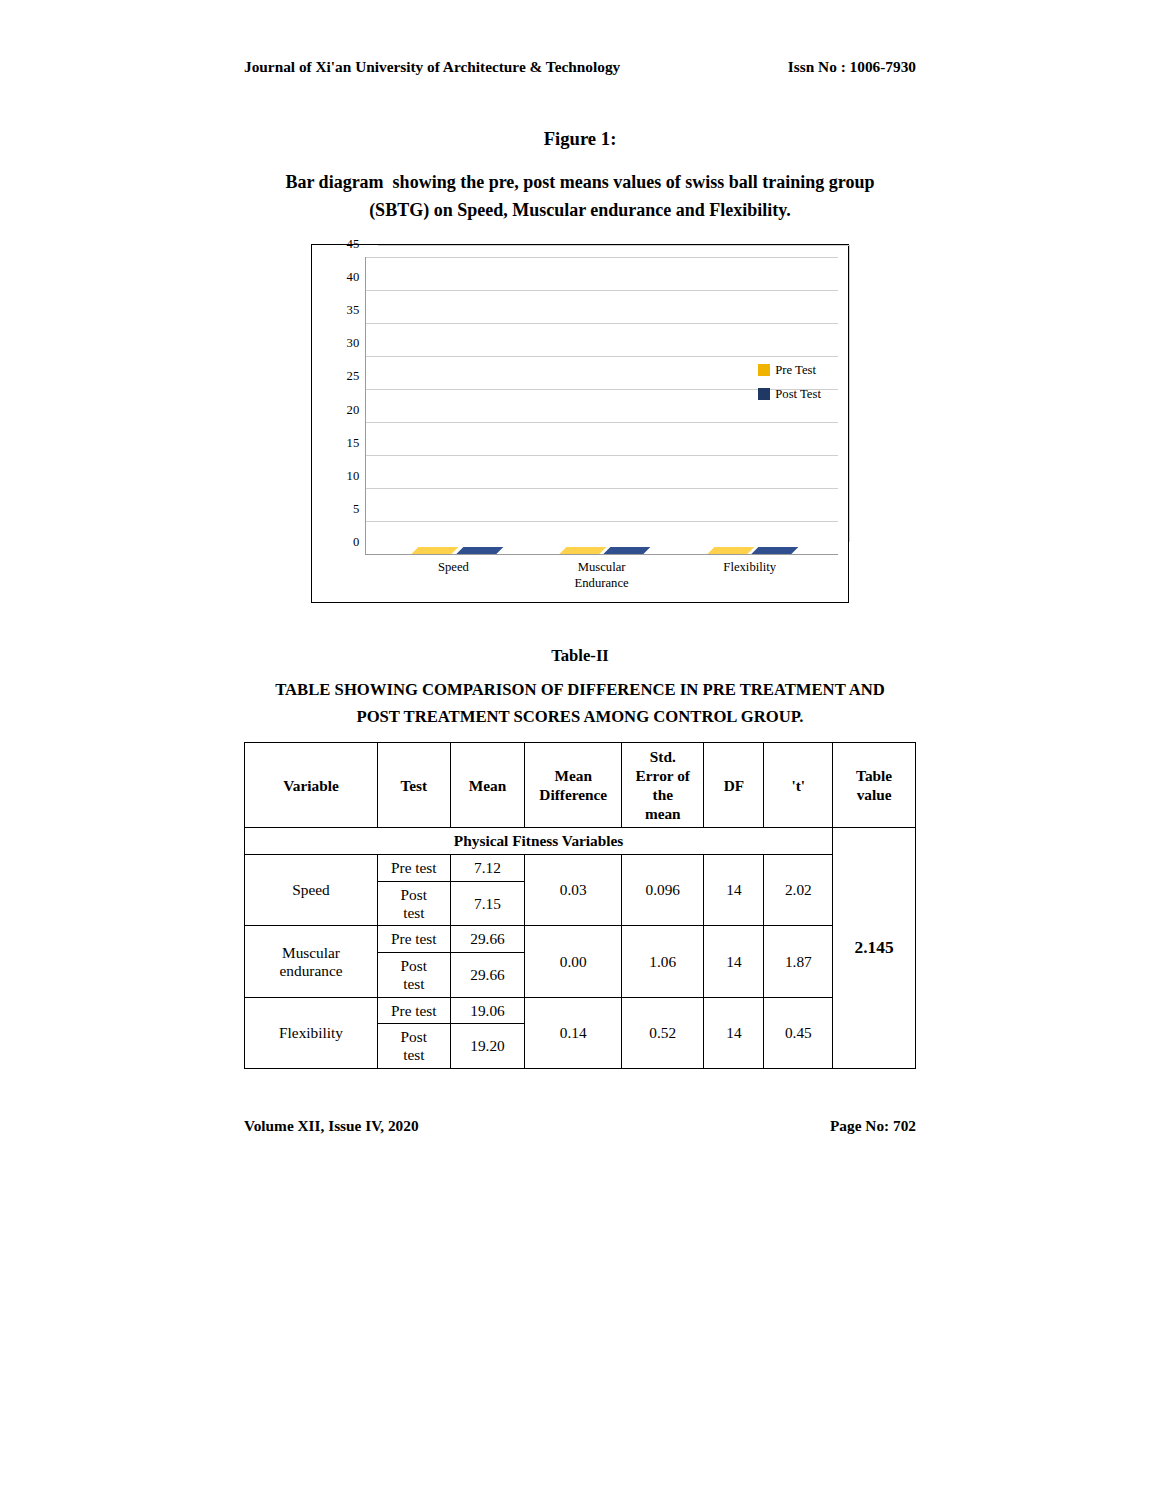Journal of Xi'an University of Architecture & Technology
Issn No : 1006-7930
Figure 1:
Bar diagram showing the pre, post means values of swiss ball training group (SBTG) on Speed, Muscular endurance and Flexibility.
45 40 35 30 25 20 15 10 5 0
Pre Test
Post Test
Speed
Muscular
Endurance
Flexibility
Table-II
TABLE SHOWING COMPARISON OF DIFFERENCE IN PRE TREATMENT AND POST TREATMENT SCORES AMONG CONTROL GROUP.
| Variable | Test | Mean | Mean Difference | Std. Error of the mean | DF | 't' | Table value |
| --- | --- | --- | --- | --- | --- | --- | --- |
| Physical Fitness Variables | 2.145 |
| Speed | Pre test | 7.12 | 0.03 | 0.096 | 14 | 2.02 |
| Post test | 7.15 |
| Muscular endurance | Pre test | 29.66 | 0.00 | 1.06 | 14 | 1.87 |
| Post test | 29.66 |
| Flexibility | Pre test | 19.06 | 0.14 | 0.52 | 14 | 0.45 |
| Post test | 19.20 |
Volume XII, Issue IV, 2020
Page No: 702